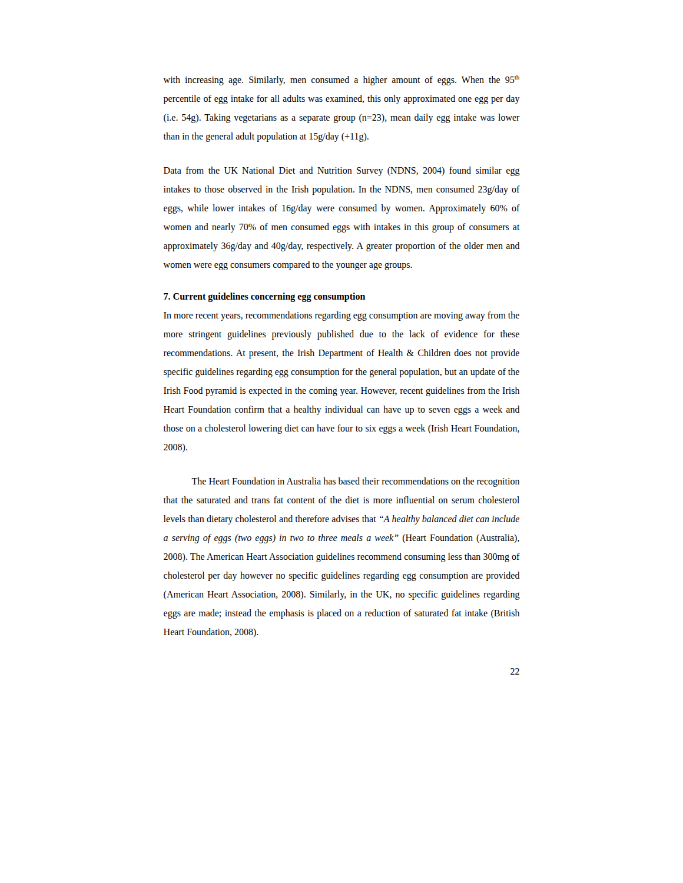with increasing age. Similarly, men consumed a higher amount of eggs. When the 95th percentile of egg intake for all adults was examined, this only approximated one egg per day (i.e. 54g). Taking vegetarians as a separate group (n=23), mean daily egg intake was lower than in the general adult population at 15g/day (+11g).
Data from the UK National Diet and Nutrition Survey (NDNS, 2004) found similar egg intakes to those observed in the Irish population. In the NDNS, men consumed 23g/day of eggs, while lower intakes of 16g/day were consumed by women. Approximately 60% of women and nearly 70% of men consumed eggs with intakes in this group of consumers at approximately 36g/day and 40g/day, respectively. A greater proportion of the older men and women were egg consumers compared to the younger age groups.
7. Current guidelines concerning egg consumption
In more recent years, recommendations regarding egg consumption are moving away from the more stringent guidelines previously published due to the lack of evidence for these recommendations. At present, the Irish Department of Health & Children does not provide specific guidelines regarding egg consumption for the general population, but an update of the Irish Food pyramid is expected in the coming year. However, recent guidelines from the Irish Heart Foundation confirm that a healthy individual can have up to seven eggs a week and those on a cholesterol lowering diet can have four to six eggs a week (Irish Heart Foundation, 2008).
The Heart Foundation in Australia has based their recommendations on the recognition that the saturated and trans fat content of the diet is more influential on serum cholesterol levels than dietary cholesterol and therefore advises that “A healthy balanced diet can include a serving of eggs (two eggs) in two to three meals a week” (Heart Foundation (Australia), 2008). The American Heart Association guidelines recommend consuming less than 300mg of cholesterol per day however no specific guidelines regarding egg consumption are provided (American Heart Association, 2008). Similarly, in the UK, no specific guidelines regarding eggs are made; instead the emphasis is placed on a reduction of saturated fat intake (British Heart Foundation, 2008).
22